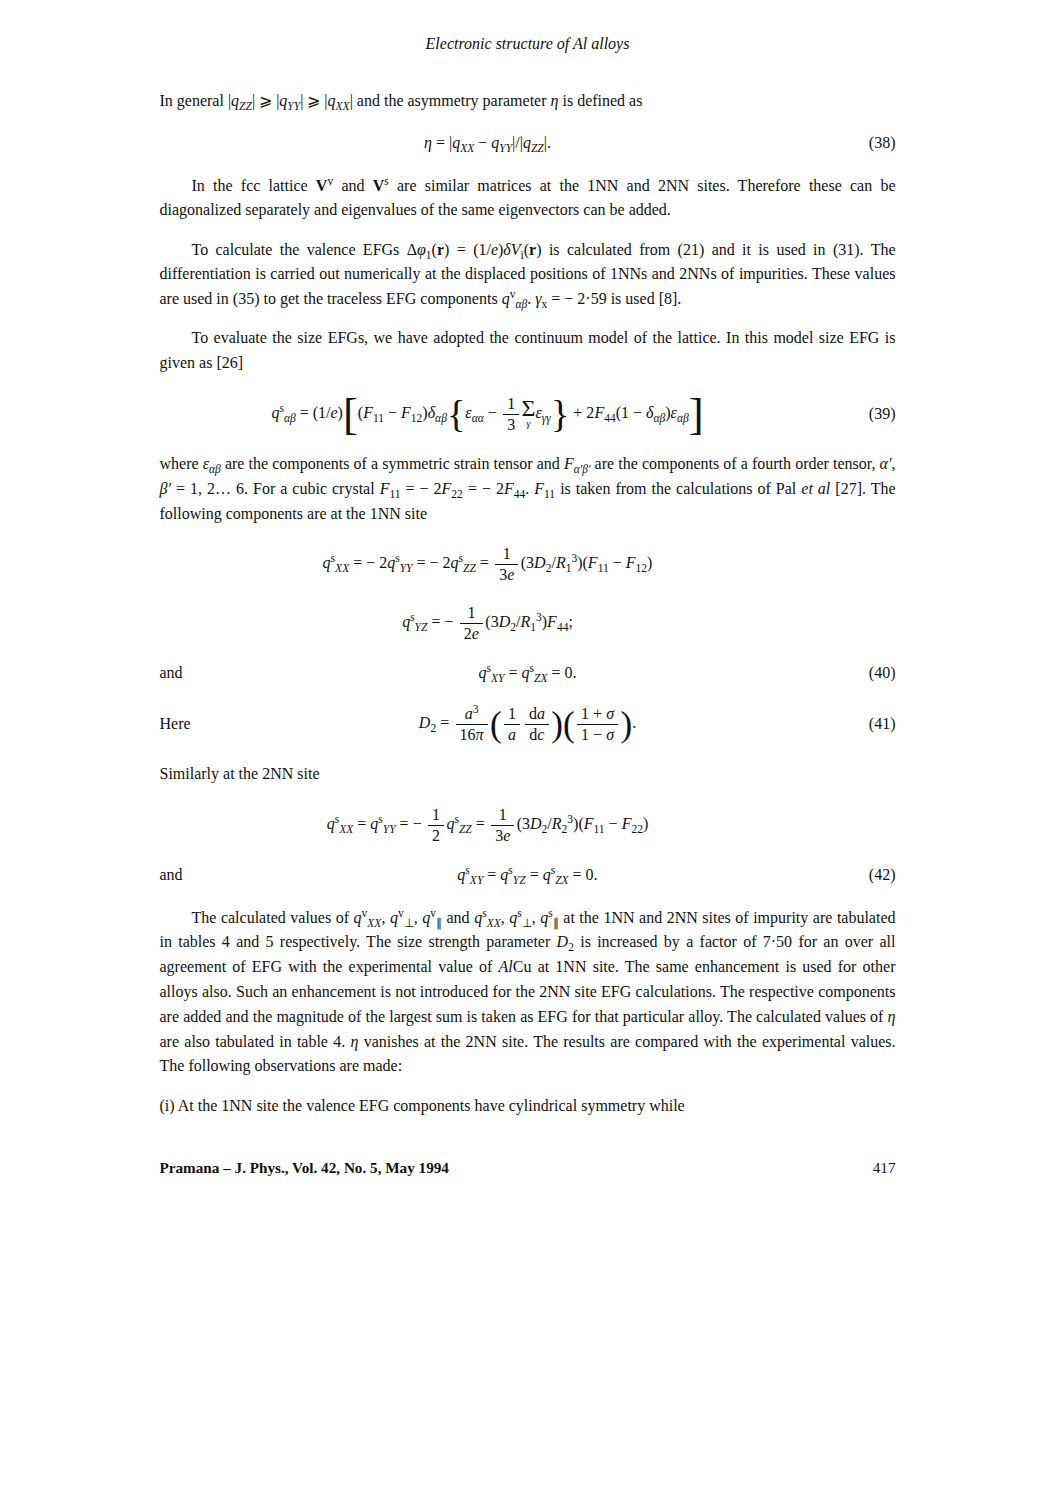Electronic structure of Al alloys
In general |qZZ| ⩾ |qYY| ⩾ |qXX| and the asymmetry parameter η is defined as
η = |qXX − qYY|/|qZZ|.
(38)
In the fcc lattice Vv and Vs are similar matrices at the 1NN and 2NN sites. Therefore these can be diagonalized separately and eigenvalues of the same eigenvectors can be added.
To calculate the valence EFGs Δφ1(r) = (1/e)δVi(r) is calculated from (21) and it is used in (31). The differentiation is carried out numerically at the displaced positions of 1NNs and 2NNs of impurities. These values are used in (35) to get the traceless EFG components qvαβ. γx = − 2·59 is used [8].
To evaluate the size EFGs, we have adopted the continuum model of the lattice. In this model size EFG is given as [26]
qsαβ = (1/e)[(F11 − F12)δαβ{εαα − 13 Σγ εγγ} + 2F44(1 − δαβ)εαβ]
(39)
where εαβ are the components of a symmetric strain tensor and Fα′β′ are the components of a fourth order tensor, α′, β′ = 1, 2… 6. For a cubic crystal F11 = − 2F22 = − 2F44. F11 is taken from the calculations of Pal et al [27]. The following components are at the 1NN site
qsXX = − 2qsYY = − 2qsZZ = 13e(3D2/R13)(F11 − F12)
qsYZ = − 12e(3D2/R13)F44;
and
qsXY = qsZX = 0.
(40)
Here
D2 = a316π(1 a da dc)(1 + σ 1 − σ).
(41)
Similarly at the 2NN site
qsXX = qsYY = − 12 qsZZ = 13e(3D2/R23)(F11 − F22)
and
qsXY = qsYZ = qsZX = 0.
(42)
The calculated values of qvXX, qv⊥, qv∥ and qsXX, qs⊥, qs∥ at the 1NN and 2NN sites of impurity are tabulated in tables 4 and 5 respectively. The size strength parameter D2 is increased by a factor of 7·50 for an over all agreement of EFG with the experimental value of Al Cu at 1NN site. The same enhancement is used for other alloys also. Such an enhancement is not introduced for the 2NN site EFG calculations. The respective components are added and the magnitude of the largest sum is taken as EFG for that particular alloy. The calculated values of η are also tabulated in table 4. η vanishes at the 2NN site. The results are compared with the experimental values. The following observations are made:
(i) At the 1NN site the valence EFG components have cylindrical symmetry while
Pramana – J. Phys., Vol. 42, No. 5, May 1994 417